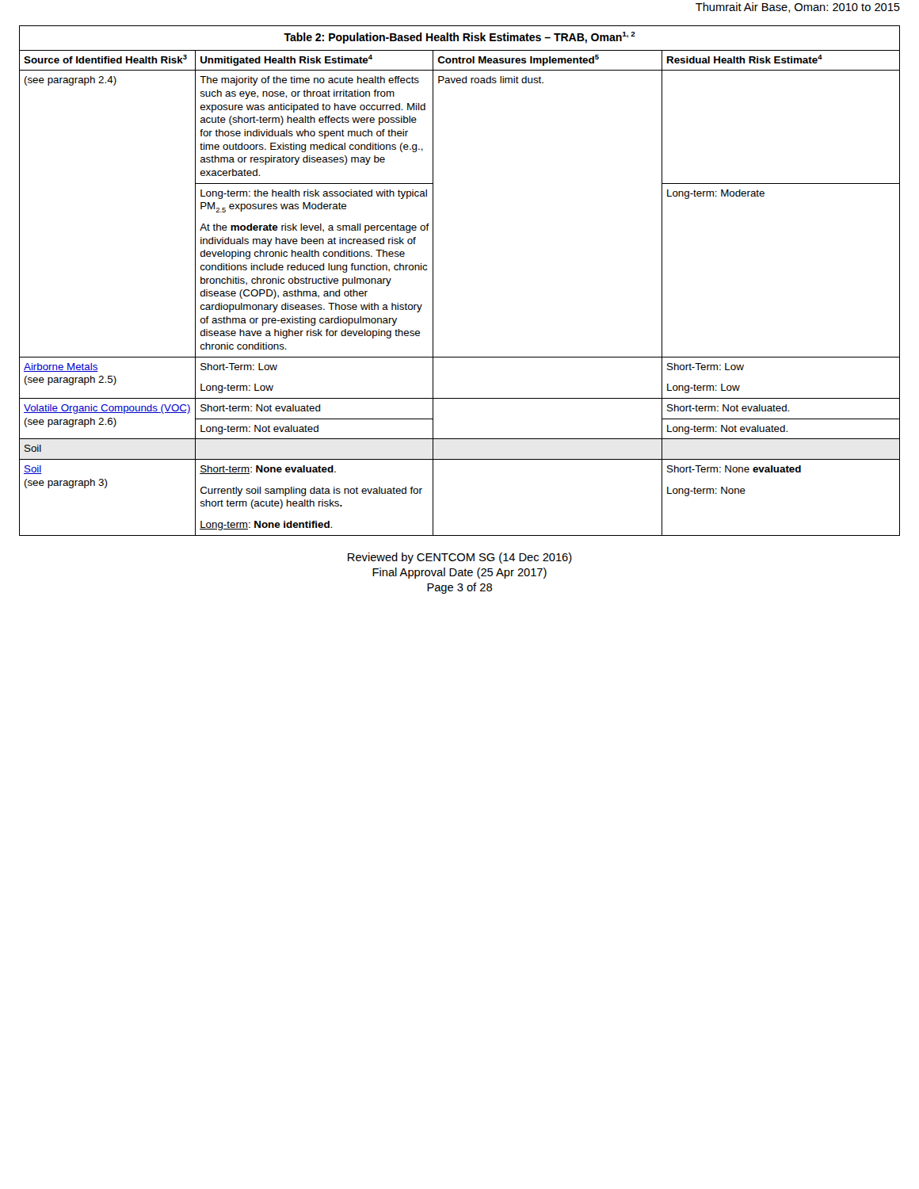Thumrait Air Base, Oman: 2010 to 2015
Table 2: Population-Based Health Risk Estimates – TRAB, Oman 1, 2
| Source of Identified Health Risk 3 | Unmitigated Health Risk Estimate 4 | Control Measures Implemented 5 | Residual Health Risk Estimate 4 |
| --- | --- | --- | --- |
| (see paragraph 2.4) | The majority of the time no acute health effects such as eye, nose, or throat irritation from exposure was anticipated to have occurred. Mild acute (short-term) health effects were possible for those individuals who spent much of their time outdoors. Existing medical conditions (e.g., asthma or respiratory diseases) may be exacerbated. | Paved roads limit dust. | |
| Long-term: the health risk associated with typical PM 2.5 exposures was Moderate At the moderate risk level, a small percentage of individuals may have been at increased risk of developing chronic health conditions. These conditions include reduced lung function, chronic bronchitis, chronic obstructive pulmonary disease (COPD), asthma, and other cardiopulmonary diseases. Those with a history of asthma or pre-existing cardiopulmonary disease have a higher risk for developing these chronic conditions. | Long-term: Moderate |
| Airborne Metals (see paragraph 2.5) | Short-Term: Low Long-term: Low | | Short-Term: Low Long-term: Low |
| Volatile Organic Compounds (VOC) (see paragraph 2.6) | Short-term: Not evaluated | | Short-term: Not evaluated. |
| Long-term: Not evaluated | Long-term: Not evaluated. |
| Soil | | | |
| Soil (see paragraph 3) | Short-term : None evaluated . Currently soil sampling data is not evaluated for short term (acute) health risks . Long-term : None identified . | | Short-Term: None evaluated Long-term: None |
Reviewed by CENTCOM SG (14 Dec 2016)
Final Approval Date (25 Apr 2017)
Page 3 of 28